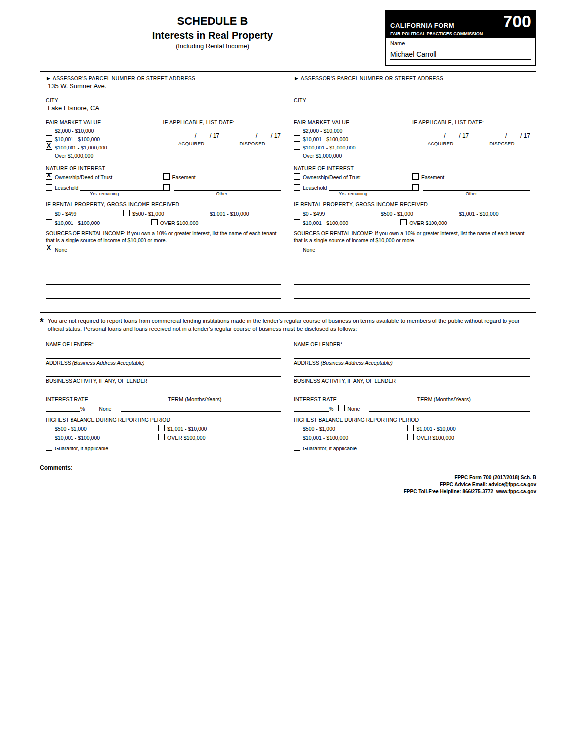SCHEDULE B
Interests in Real Property
(Including Rental Income)
CALIFORNIA FORM
700
FAIR POLITICAL PRACTICES COMMISSION
Name
Michael Carroll
► ASSESSOR'S PARCEL NUMBER OR STREET ADDRESS
135 W. Sumner Ave.
CITY
Lake Elsinore, CA
FAIR MARKET VALUE
$2,000 - $10,000
$10,001 - $100,000
$100,001 - $1,000,000
Over $1,000,000
IF APPLICABLE, LIST DATE:
____/____/ 17
ACQUIRED
____/____/ 17
DISPOSED
NATURE OF INTEREST
Ownership/Deed of Trust
Easement
Leasehold
Yrs. remaining
Other
IF RENTAL PROPERTY, GROSS INCOME RECEIVED
$0 - $499
$500 - $1,000
$1,001 - $10,000
$10,001 - $100,000
OVER $100,000
SOURCES OF RENTAL INCOME: If you own a 10% or greater interest, list the name of each tenant that is a single source of income of $10,000 or more.
None
► ASSESSOR'S PARCEL NUMBER OR STREET ADDRESS
CITY
FAIR MARKET VALUE
$2,000 - $10,000
$10,001 - $100,000
$100,001 - $1,000,000
Over $1,000,000
IF APPLICABLE, LIST DATE:
____/____/ 17
ACQUIRED
____/____/ 17
DISPOSED
NATURE OF INTEREST
Ownership/Deed of Trust
Easement
Leasehold
Yrs. remaining
Other
IF RENTAL PROPERTY, GROSS INCOME RECEIVED
$0 - $499
$500 - $1,000
$1,001 - $10,000
$10,001 - $100,000
OVER $100,000
SOURCES OF RENTAL INCOME: If you own a 10% or greater interest, list the name of each tenant that is a single source of income of $10,000 or more.
None
*
You are not required to report loans from commercial lending institutions made in the lender's regular course of business on terms available to members of the public without regard to your official status. Personal loans and loans received not in a lender's regular course of business must be disclosed as follows:
NAME OF LENDER*
ADDRESS (Business Address Acceptable)
BUSINESS ACTIVITY, IF ANY, OF LENDER
INTEREST RATE
TERM (Months/Years)
%
None
HIGHEST BALANCE DURING REPORTING PERIOD
$500 - $1,000
$1,001 - $10,000
$10,001 - $100,000
OVER $100,000
Guarantor, if applicable
NAME OF LENDER*
ADDRESS (Business Address Acceptable)
BUSINESS ACTIVITY, IF ANY, OF LENDER
INTEREST RATE
TERM (Months/Years)
%
None
HIGHEST BALANCE DURING REPORTING PERIOD
$500 - $1,000
$1,001 - $10,000
$10,001 - $100,000
OVER $100,000
Guarantor, if applicable
Comments:
FPPC Form 700 (2017/2018) Sch. B
FPPC Advice Email: advice@fppc.ca.gov
FPPC Toll-Free Helpline: 866/275-3772 www.fppc.ca.gov